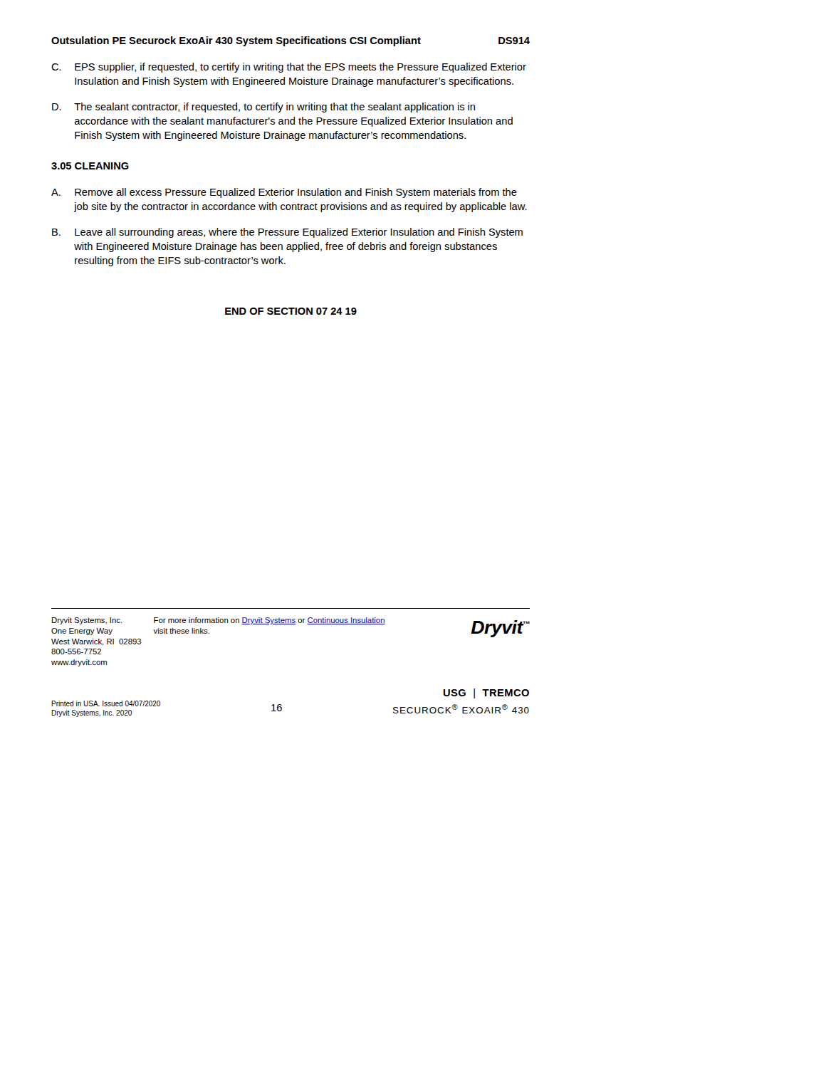Outsulation PE Securock ExoAir 430 System Specifications CSI Compliant DS914
C.
EPS supplier, if requested, to certify in writing that the EPS meets the Pressure Equalized Exterior Insulation and Finish System with Engineered Moisture Drainage manufacturer’s specifications.
D.
The sealant contractor, if requested, to certify in writing that the sealant application is in accordance with the sealant manufacturer's and the Pressure Equalized Exterior Insulation and Finish System with Engineered Moisture Drainage manufacturer’s recommendations.
3.05 CLEANING
A.
Remove all excess Pressure Equalized Exterior Insulation and Finish System materials from the job site by the contractor in accordance with contract provisions and as required by applicable law.
B.
Leave all surrounding areas, where the Pressure Equalized Exterior Insulation and Finish System with Engineered Moisture Drainage has been applied, free of debris and foreign substances resulting from the EIFS sub-contractor’s work.
END OF SECTION 07 24 19
Dryvit Systems, Inc.
One Energy Way
West Warwick, RI 02893
800-556-7752
www.dryvit.com
For more information on Dryvit Systems or Continuous Insulation
visit these links.
Dryvit™
Printed in USA. Issued 04/07/2020
Dryvit Systems, Inc. 2020
16
USG | TREMCO
SECUROCK® EXOAIR® 430